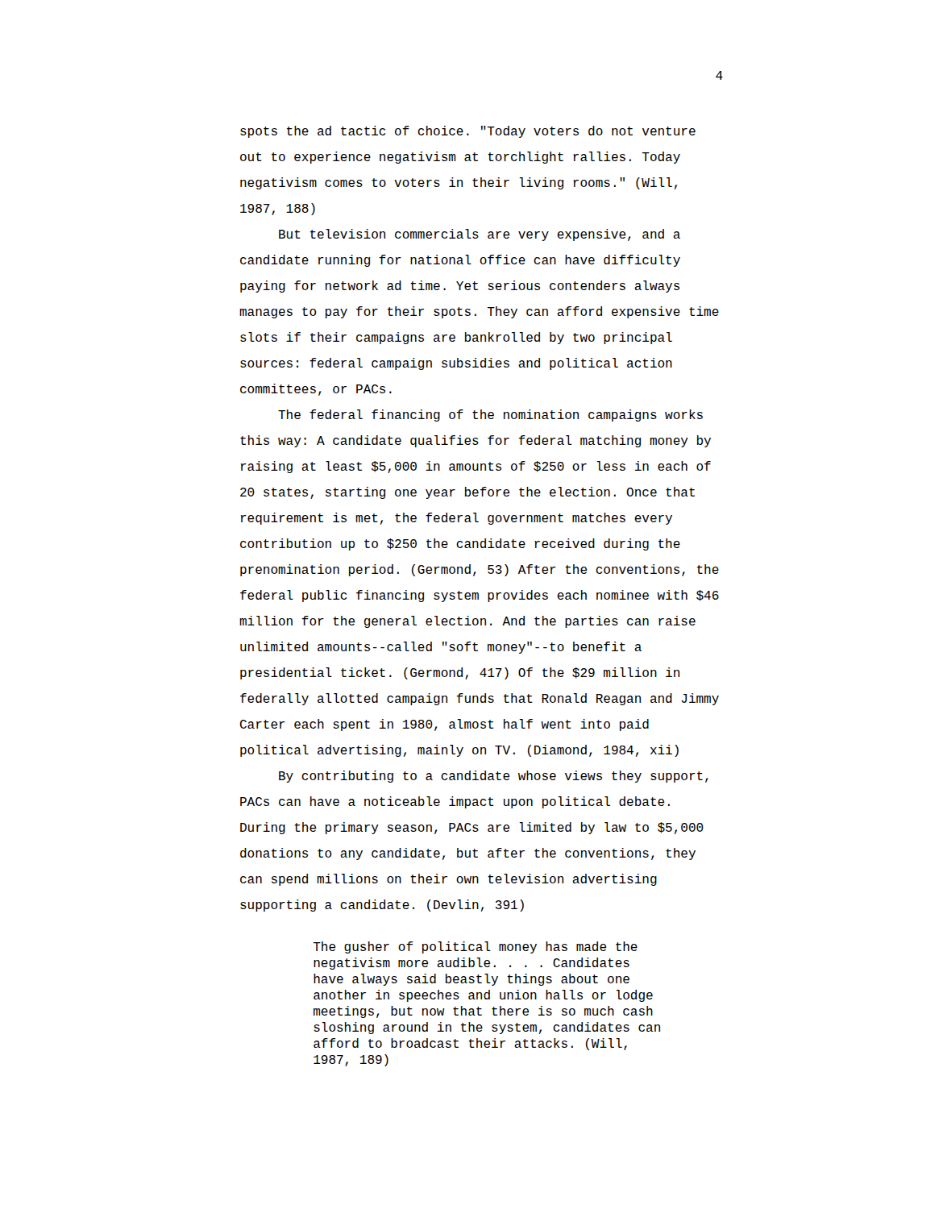4
spots the ad tactic of choice. "Today voters do not venture out to experience negativism at torchlight rallies. Today negativism comes to voters in their living rooms." (Will, 1987, 188)
But television commercials are very expensive, and a candidate running for national office can have difficulty paying for network ad time. Yet serious contenders always manages to pay for their spots. They can afford expensive time slots if their campaigns are bankrolled by two principal sources: federal campaign subsidies and political action committees, or PACs.
The federal financing of the nomination campaigns works this way: A candidate qualifies for federal matching money by raising at least $5,000 in amounts of $250 or less in each of 20 states, starting one year before the election. Once that requirement is met, the federal government matches every contribution up to $250 the candidate received during the prenomination period. (Germond, 53) After the conventions, the federal public financing system provides each nominee with $46 million for the general election. And the parties can raise unlimited amounts--called "soft money"--to benefit a presidential ticket. (Germond, 417) Of the $29 million in federally allotted campaign funds that Ronald Reagan and Jimmy Carter each spent in 1980, almost half went into paid political advertising, mainly on TV. (Diamond, 1984, xii)
By contributing to a candidate whose views they support, PACs can have a noticeable impact upon political debate. During the primary season, PACs are limited by law to $5,000 donations to any candidate, but after the conventions, they can spend millions on their own television advertising supporting a candidate. (Devlin, 391)
The gusher of political money has made the negativism more audible. . . . Candidates have always said beastly things about one another in speeches and union halls or lodge meetings, but now that there is so much cash sloshing around in the system, candidates can afford to broadcast their attacks. (Will, 1987, 189)